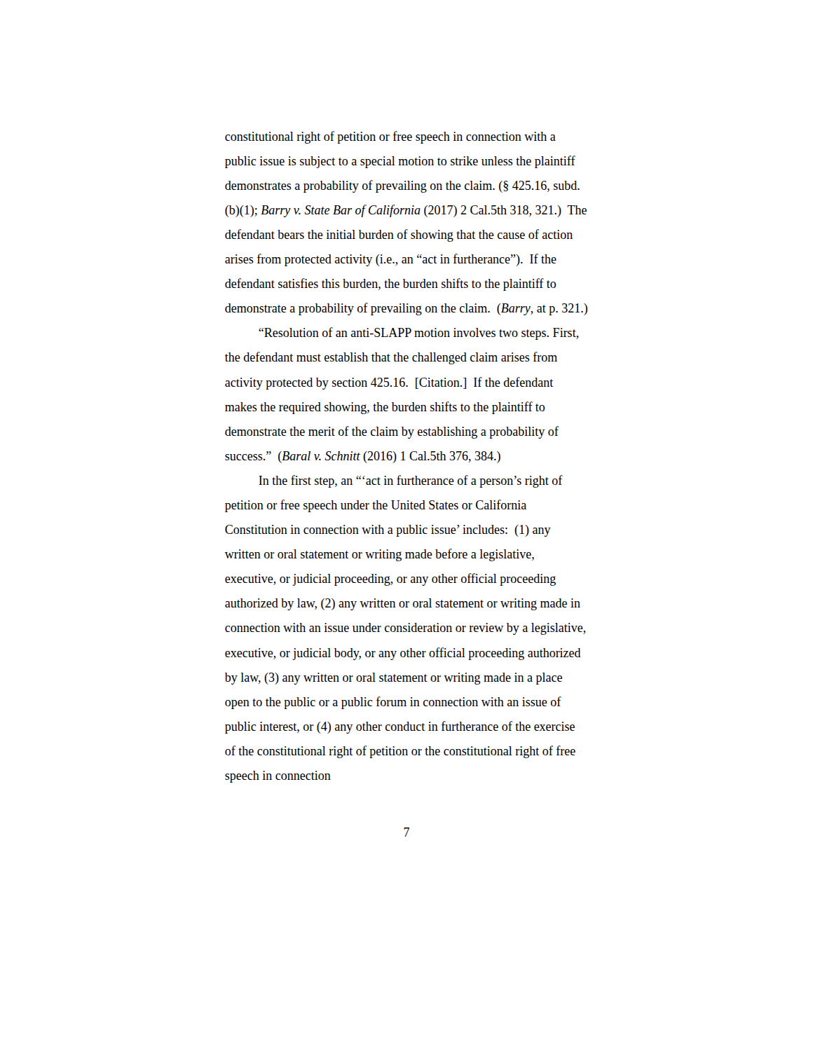constitutional right of petition or free speech in connection with a public issue is subject to a special motion to strike unless the plaintiff demonstrates a probability of prevailing on the claim. (§ 425.16, subd. (b)(1); Barry v. State Bar of California (2017) 2 Cal.5th 318, 321.) The defendant bears the initial burden of showing that the cause of action arises from protected activity (i.e., an “act in furtherance”). If the defendant satisfies this burden, the burden shifts to the plaintiff to demonstrate a probability of prevailing on the claim. (Barry, at p. 321.)
“Resolution of an anti-SLAPP motion involves two steps. First, the defendant must establish that the challenged claim arises from activity protected by section 425.16. [Citation.] If the defendant makes the required showing, the burden shifts to the plaintiff to demonstrate the merit of the claim by establishing a probability of success.” (Baral v. Schnitt (2016) 1 Cal.5th 376, 384.)
In the first step, an “‘act in furtherance of a person’s right of petition or free speech under the United States or California Constitution in connection with a public issue’ includes: (1) any written or oral statement or writing made before a legislative, executive, or judicial proceeding, or any other official proceeding authorized by law, (2) any written or oral statement or writing made in connection with an issue under consideration or review by a legislative, executive, or judicial body, or any other official proceeding authorized by law, (3) any written or oral statement or writing made in a place open to the public or a public forum in connection with an issue of public interest, or (4) any other conduct in furtherance of the exercise of the constitutional right of petition or the constitutional right of free speech in connection
7